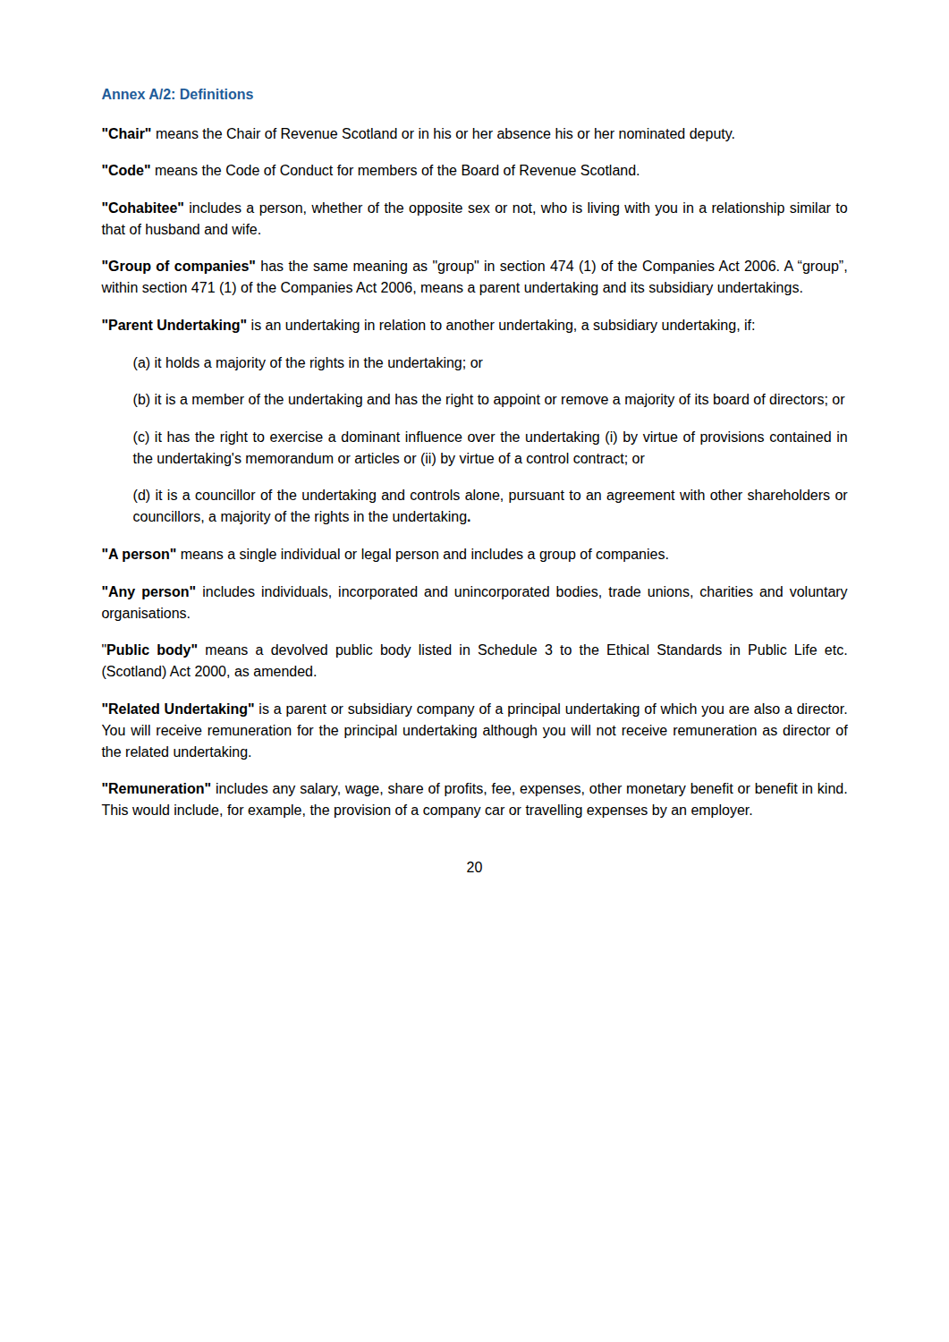Annex A/2: Definitions
"Chair" means the Chair of Revenue Scotland or in his or her absence his or her nominated deputy.
"Code" means the Code of Conduct for members of the Board of Revenue Scotland.
"Cohabitee" includes a person, whether of the opposite sex or not, who is living with you in a relationship similar to that of husband and wife.
"Group of companies" has the same meaning as "group" in section 474 (1) of the Companies Act 2006. A “group”, within section 471 (1) of the Companies Act 2006, means a parent undertaking and its subsidiary undertakings.
"Parent Undertaking" is an undertaking in relation to another undertaking, a subsidiary undertaking, if:
(a) it holds a majority of the rights in the undertaking; or
(b) it is a member of the undertaking and has the right to appoint or remove a majority of its board of directors; or
(c) it has the right to exercise a dominant influence over the undertaking (i) by virtue of provisions contained in the undertaking's memorandum or articles or (ii) by virtue of a control contract; or
(d) it is a councillor of the undertaking and controls alone, pursuant to an agreement with other shareholders or councillors, a majority of the rights in the undertaking.
"A person" means a single individual or legal person and includes a group of companies.
"Any person" includes individuals, incorporated and unincorporated bodies, trade unions, charities and voluntary organisations.
"Public body" means a devolved public body listed in Schedule 3 to the Ethical Standards in Public Life etc. (Scotland) Act 2000, as amended.
"Related Undertaking" is a parent or subsidiary company of a principal undertaking of which you are also a director. You will receive remuneration for the principal undertaking although you will not receive remuneration as director of the related undertaking.
"Remuneration" includes any salary, wage, share of profits, fee, expenses, other monetary benefit or benefit in kind. This would include, for example, the provision of a company car or travelling expenses by an employer.
20